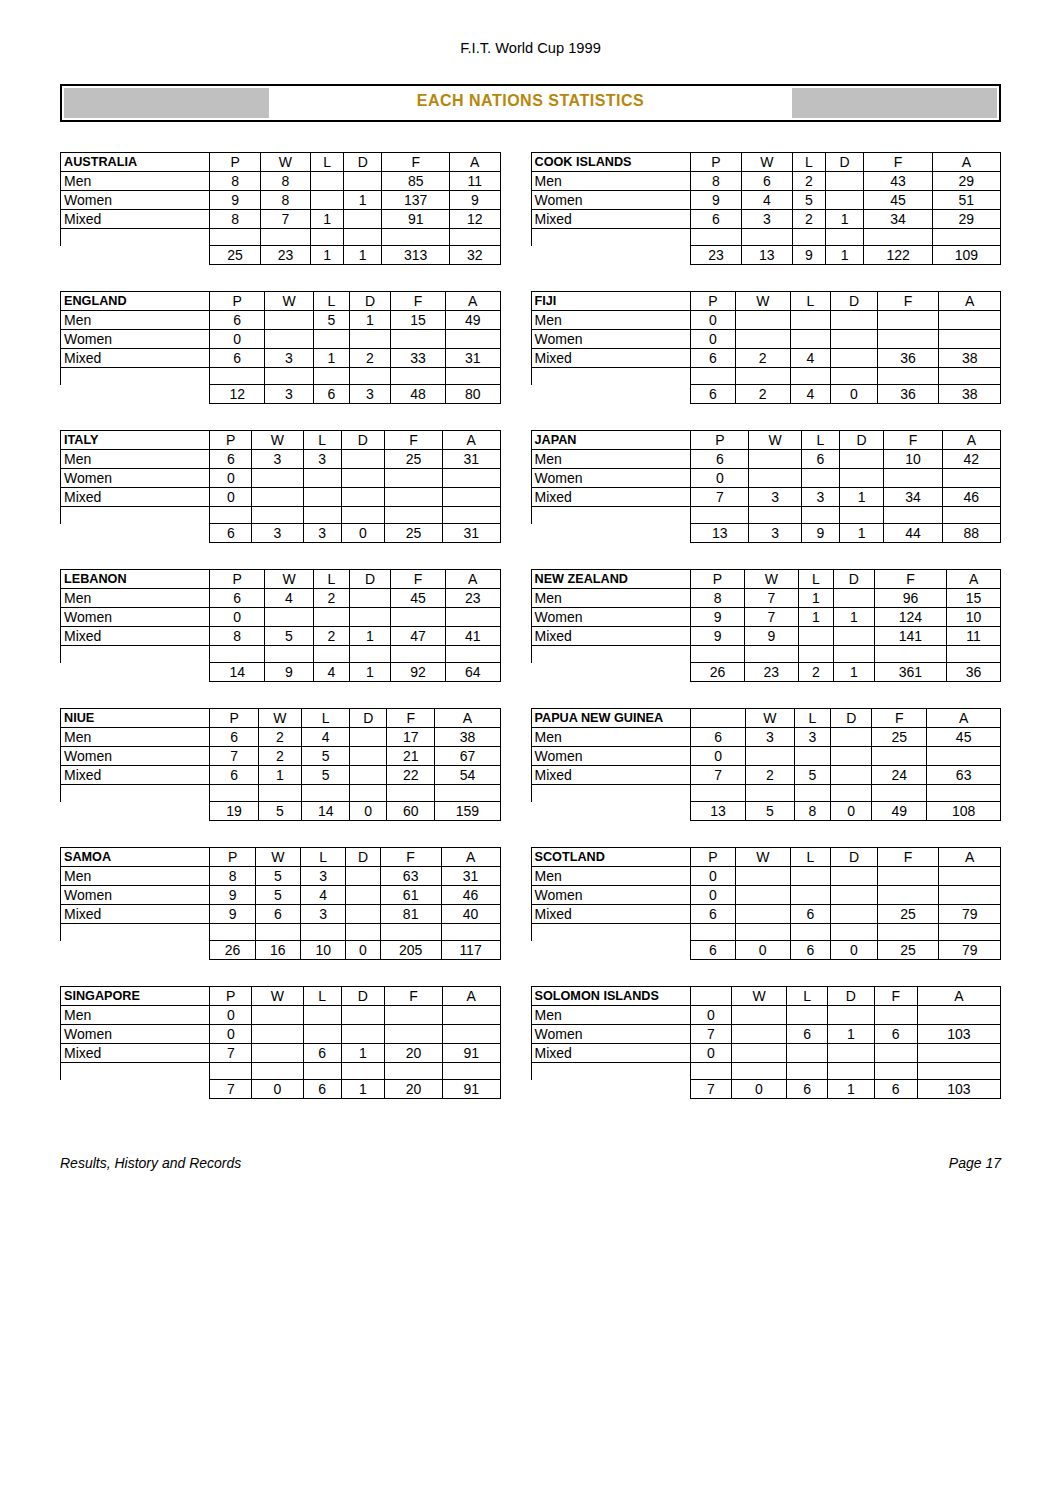F.I.T. World Cup 1999
EACH NATIONS STATISTICS
| / AUSTRALIA / P / W / L / D / F / A / / --- / --- / --- / --- / --- / --- / --- / / Men / 8 / 8 / / / 85 / 11 / / Women / 9 / 8 / / 1 / 137 / 9 / / Mixed / 8 / 7 / 1 / / 91 / 12 / / / 25 / 23 / 1 / 1 / 313 / 32 / | / COOK ISLANDS / P / W / L / D / F / A / / --- / --- / --- / --- / --- / --- / --- / / Men / 8 / 6 / 2 / / 43 / 29 / / Women / 9 / 4 / 5 / / 45 / 51 / / Mixed / 6 / 3 / 2 / 1 / 34 / 29 / / / 23 / 13 / 9 / 1 / 122 / 109 / |
| / ENGLAND / P / W / L / D / F / A / / --- / --- / --- / --- / --- / --- / --- / / Men / 6 / / 5 / 1 / 15 / 49 / / Women / 0 / / / / / / / Mixed / 6 / 3 / 1 / 2 / 33 / 31 / / / 12 / 3 / 6 / 3 / 48 / 80 / | / FIJI / P / W / L / D / F / A / / --- / --- / --- / --- / --- / --- / --- / / Men / 0 / / / / / / / Women / 0 / / / / / / / Mixed / 6 / 2 / 4 / / 36 / 38 / / / 6 / 2 / 4 / 0 / 36 / 38 / |
| / ITALY / P / W / L / D / F / A / / --- / --- / --- / --- / --- / --- / --- / / Men / 6 / 3 / 3 / / 25 / 31 / / Women / 0 / / / / / / / Mixed / 0 / / / / / / / / 6 / 3 / 3 / 0 / 25 / 31 / | / JAPAN / P / W / L / D / F / A / / --- / --- / --- / --- / --- / --- / --- / / Men / 6 / / 6 / / 10 / 42 / / Women / 0 / / / / / / / Mixed / 7 / 3 / 3 / 1 / 34 / 46 / / / 13 / 3 / 9 / 1 / 44 / 88 / |
| / LEBANON / P / W / L / D / F / A / / --- / --- / --- / --- / --- / --- / --- / / Men / 6 / 4 / 2 / / 45 / 23 / / Women / 0 / / / / / / / Mixed / 8 / 5 / 2 / 1 / 47 / 41 / / / 14 / 9 / 4 / 1 / 92 / 64 / | / NEW ZEALAND / P / W / L / D / F / A / / --- / --- / --- / --- / --- / --- / --- / / Men / 8 / 7 / 1 / / 96 / 15 / / Women / 9 / 7 / 1 / 1 / 124 / 10 / / Mixed / 9 / 9 / / / 141 / 11 / / / 26 / 23 / 2 / 1 / 361 / 36 / |
| / NIUE / P / W / L / D / F / A / / --- / --- / --- / --- / --- / --- / --- / / Men / 6 / 2 / 4 / / 17 / 38 / / Women / 7 / 2 / 5 / / 21 / 67 / / Mixed / 6 / 1 / 5 / / 22 / 54 / / / 19 / 5 / 14 / 0 / 60 / 159 / | / PAPUA NEW GUINEA / / W / L / D / F / A / / --- / --- / --- / --- / --- / --- / --- / / Men / 6 / 3 / 3 / / 25 / 45 / / Women / 0 / / / / / / / Mixed / 7 / 2 / 5 / / 24 / 63 / / / 13 / 5 / 8 / 0 / 49 / 108 / |
| / SAMOA / P / W / L / D / F / A / / --- / --- / --- / --- / --- / --- / --- / / Men / 8 / 5 / 3 / / 63 / 31 / / Women / 9 / 5 / 4 / / 61 / 46 / / Mixed / 9 / 6 / 3 / / 81 / 40 / / / 26 / 16 / 10 / 0 / 205 / 117 / | / SCOTLAND / P / W / L / D / F / A / / --- / --- / --- / --- / --- / --- / --- / / Men / 0 / / / / / / / Women / 0 / / / / / / / Mixed / 6 / / 6 / / 25 / 79 / / / 6 / 0 / 6 / 0 / 25 / 79 / |
| / SINGAPORE / P / W / L / D / F / A / / --- / --- / --- / --- / --- / --- / --- / / Men / 0 / / / / / / / Women / 0 / / / / / / / Mixed / 7 / / 6 / 1 / 20 / 91 / / / 7 / 0 / 6 / 1 / 20 / 91 / | / SOLOMON ISLANDS / / W / L / D / F / A / / --- / --- / --- / --- / --- / --- / --- / / Men / 0 / / / / / / / Women / 7 / / 6 / 1 / 6 / 103 / / Mixed / 0 / / / / / / / / 7 / 0 / 6 / 1 / 6 / 103 / |
Results, History and Records Page 17